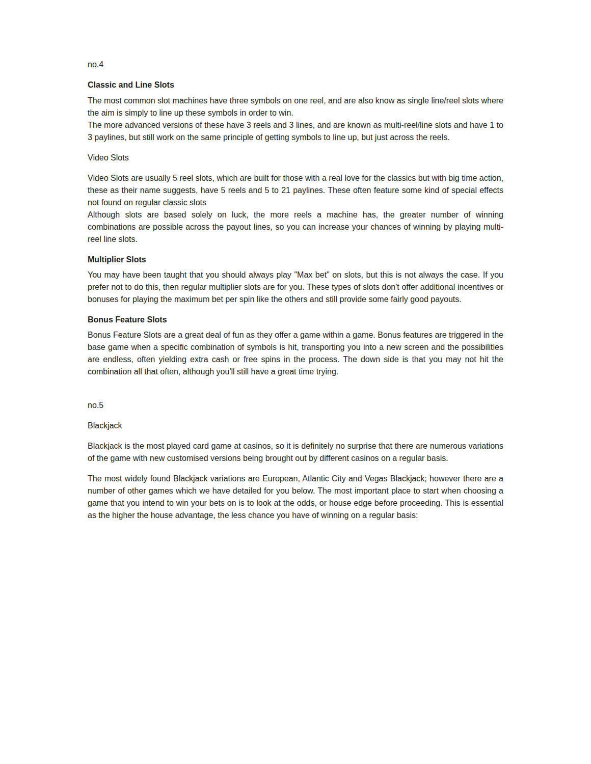no.4
Classic and Line Slots
The most common slot machines have three symbols on one reel, and are also know as single line/reel slots where the aim is simply to line up these symbols in order to win.
The more advanced versions of these have 3 reels and 3 lines, and are known as multi-reel/line slots and have 1 to 3 paylines, but still work on the same principle of getting symbols to line up, but just across the reels.
Video Slots
Video Slots are usually 5 reel slots, which are built for those with a real love for the classics but with big time action, these as their name suggests, have 5 reels and 5 to 21 paylines. These often feature some kind of special effects not found on regular classic slots
Although slots are based solely on luck, the more reels a machine has, the greater number of winning combinations are possible across the payout lines, so you can increase your chances of winning by playing multi-reel line slots.
Multiplier Slots
You may have been taught that you should always play "Max bet" on slots, but this is not always the case. If you prefer not to do this, then regular multiplier slots are for you. These types of slots don't offer additional incentives or bonuses for playing the maximum bet per spin like the others and still provide some fairly good payouts.
Bonus Feature Slots
Bonus Feature Slots are a great deal of fun as they offer a game within a game. Bonus features are triggered in the base game when a specific combination of symbols is hit, transporting you into a new screen and the possibilities are endless, often yielding extra cash or free spins in the process. The down side is that you may not hit the combination all that often, although you'll still have a great time trying.
no.5
Blackjack
Blackjack is the most played card game at casinos, so it is definitely no surprise that there are numerous variations of the game with new customised versions being brought out by different casinos on a regular basis.
The most widely found Blackjack variations are European, Atlantic City and Vegas Blackjack; however there are a number of other games which we have detailed for you below. The most important place to start when choosing a game that you intend to win your bets on is to look at the odds, or house edge before proceeding. This is essential as the higher the house advantage, the less chance you have of winning on a regular basis: